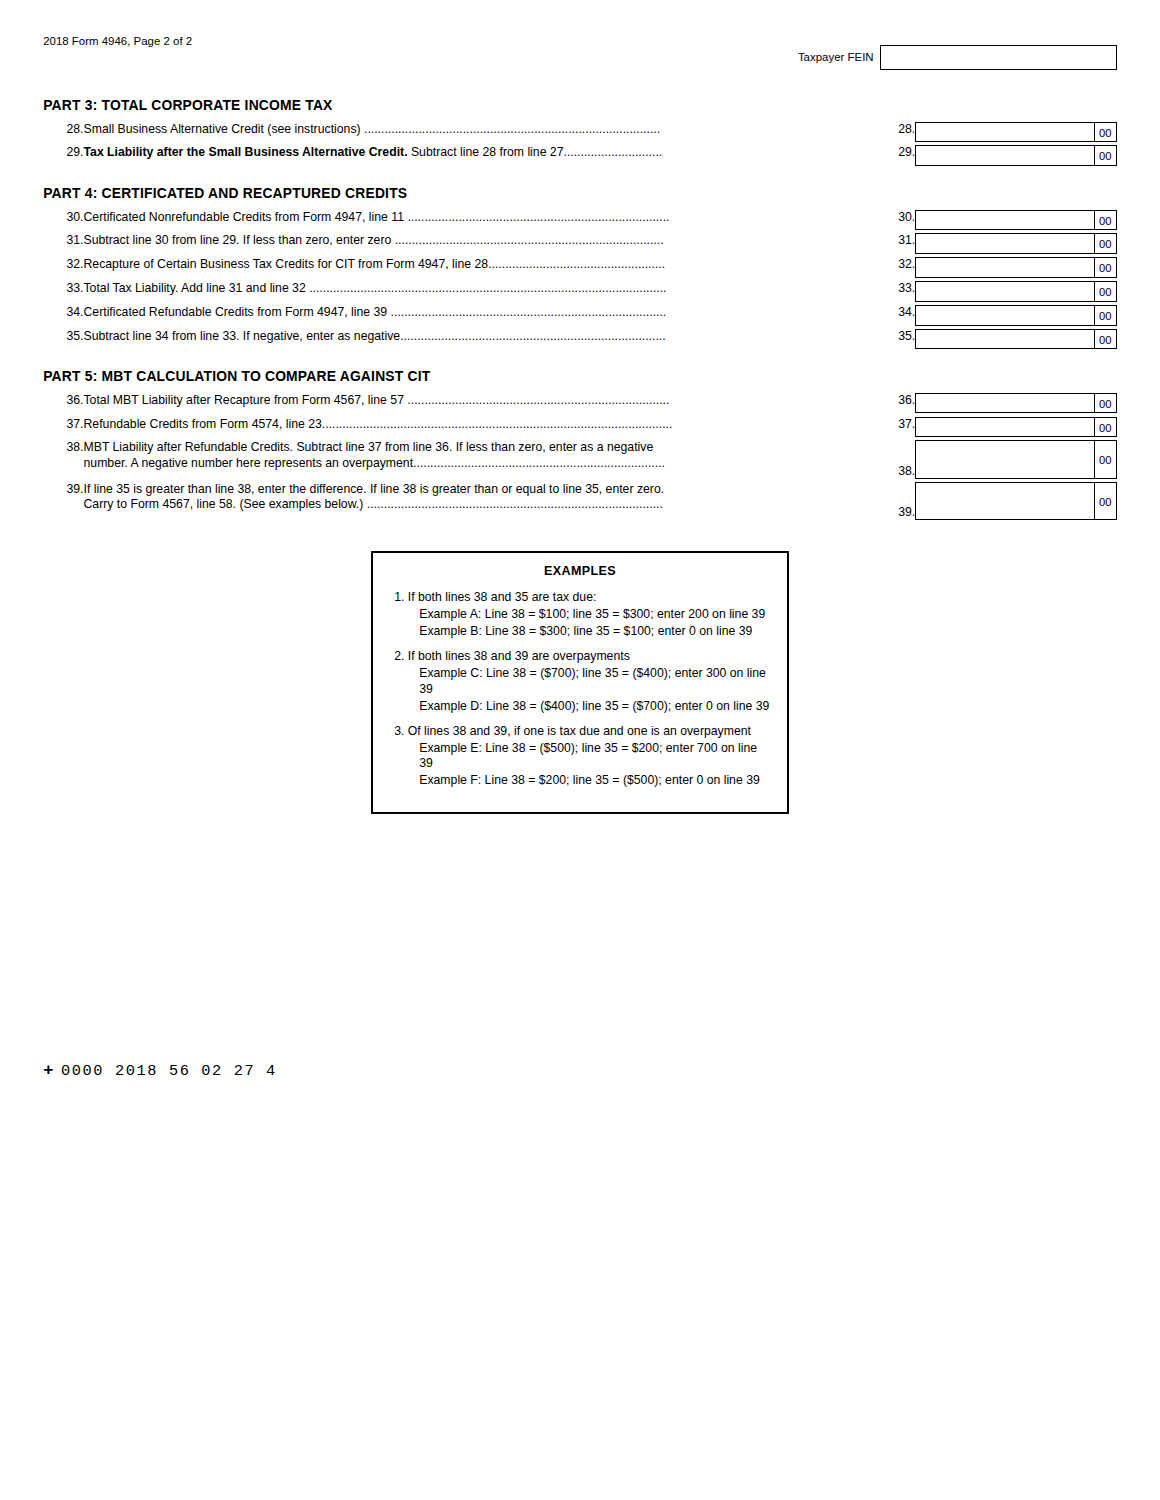2018 Form 4946, Page 2 of 2
Taxpayer FEIN
PART 3: TOTAL CORPORATE INCOME TAX
| 28. | Small Business Alternative Credit (see instructions) ....................................................................................... | 28. | 00 |
| 29. | Tax Liability after the Small Business Alternative Credit. Subtract line 28 from line 27 ............................. | 29. | 00 |
PART 4: CERTIFICATED AND RECAPTURED CREDITS
| 30. | Certificated Nonrefundable Credits from Form 4947, line 11 ............................................................................. | 30. | 00 |
| 31. | Subtract line 30 from line 29. If less than zero, enter zero ............................................................................... | 31. | 00 |
| 32. | Recapture of Certain Business Tax Credits for CIT from Form 4947, line 28 .................................................... | 32. | 00 |
| 33. | Total Tax Liability. Add line 31 and line 32 ......................................................................................................... | 33. | 00 |
| 34. | Certificated Refundable Credits from Form 4947, line 39 ................................................................................. | 34. | 00 |
| 35. | Subtract line 34 from line 33. If negative, enter as negative .............................................................................. | 35. | 00 |
PART 5: MBT CALCULATION TO COMPARE AGAINST CIT
| 36. | Total MBT Liability after Recapture from Form 4567, line 57 ............................................................................. | 36. | 00 |
| 37. | Refundable Credits from Form 4574, line 23 ....................................................................................................... | 37. | 00 |
| 38. | MBT Liability after Refundable Credits. Subtract line 37 from line 36. If less than zero, enter as a negative number. A negative number here represents an overpayment .......................................................................... | 38. | 00 |
| 39. | If line 35 is greater than line 38, enter the difference. If line 38 is greater than or equal to line 35, enter zero. Carry to Form 4567, line 58. (See examples below.) ....................................................................................... | 39. | 00 |
EXAMPLES
If both lines 38 and 35 are tax due:
Example A: Line 38 = $100; line 35 = $300; enter 200 on line 39
Example B: Line 38 = $300; line 35 = $100; enter 0 on line 39
If both lines 38 and 39 are overpayments
Example C: Line 38 = ($700); line 35 = ($400); enter 300 on line 39
Example D: Line 38 = ($400); line 35 = ($700); enter 0 on line 39
Of lines 38 and 39, if one is tax due and one is an overpayment
Example E: Line 38 = ($500); line 35 = $200; enter 700 on line 39
Example F: Line 38 = $200; line 35 = ($500); enter 0 on line 39
+0000 2018 56 02 27 4